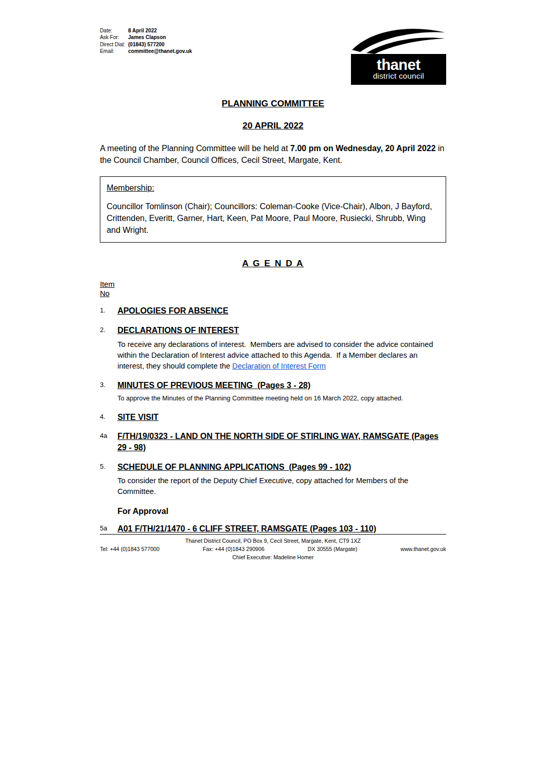| Date: | 8 April 2022 |
| Ask For: | James Clapson |
| Direct Dial: | (01843) 577200 |
| Email: | committee@thanet.gov.uk |
thanet
district council
PLANNING COMMITTEE
20 APRIL 2022
A meeting of the Planning Committee will be held at 7.00 pm on Wednesday, 20 April 2022 in the Council Chamber, Council Offices, Cecil Street, Margate, Kent.
Membership:
Councillor Tomlinson (Chair); Councillors: Coleman-Cooke (Vice-Chair), Albon, J Bayford, Crittenden, Everitt, Garner, Hart, Keen, Pat Moore, Paul Moore, Rusiecki, Shrubb, Wing and Wright.
A G E N D A
Item
No
1.
APOLOGIES FOR ABSENCE
2.
DECLARATIONS OF INTEREST
To receive any declarations of interest. Members are advised to consider the advice contained within the Declaration of Interest advice attached to this Agenda. If a Member declares an interest, they should complete the Declaration of Interest Form
3.
MINUTES OF PREVIOUS MEETING (Pages 3 - 28)
To approve the Minutes of the Planning Committee meeting held on 16 March 2022, copy attached.
4.
SITE VISIT
4a
F/TH/19/0323 - LAND ON THE NORTH SIDE OF STIRLING WAY, RAMSGATE (Pages 29 - 98)
5.
SCHEDULE OF PLANNING APPLICATIONS (Pages 99 - 102)
To consider the report of the Deputy Chief Executive, copy attached for Members of the Committee.
For Approval
5a
A01 F/TH/21/1470 - 6 CLIFF STREET, RAMSGATE (Pages 103 - 110)
Thanet District Council, PO Box 9, Cecil Street, Margate, Kent, CT9 1XZ
Tel: +44 (0)1843 577000 Fax: +44 (0)1843 290906 DX 30555 (Margate) www.thanet.gov.uk
Chief Executive: Madeline Homer